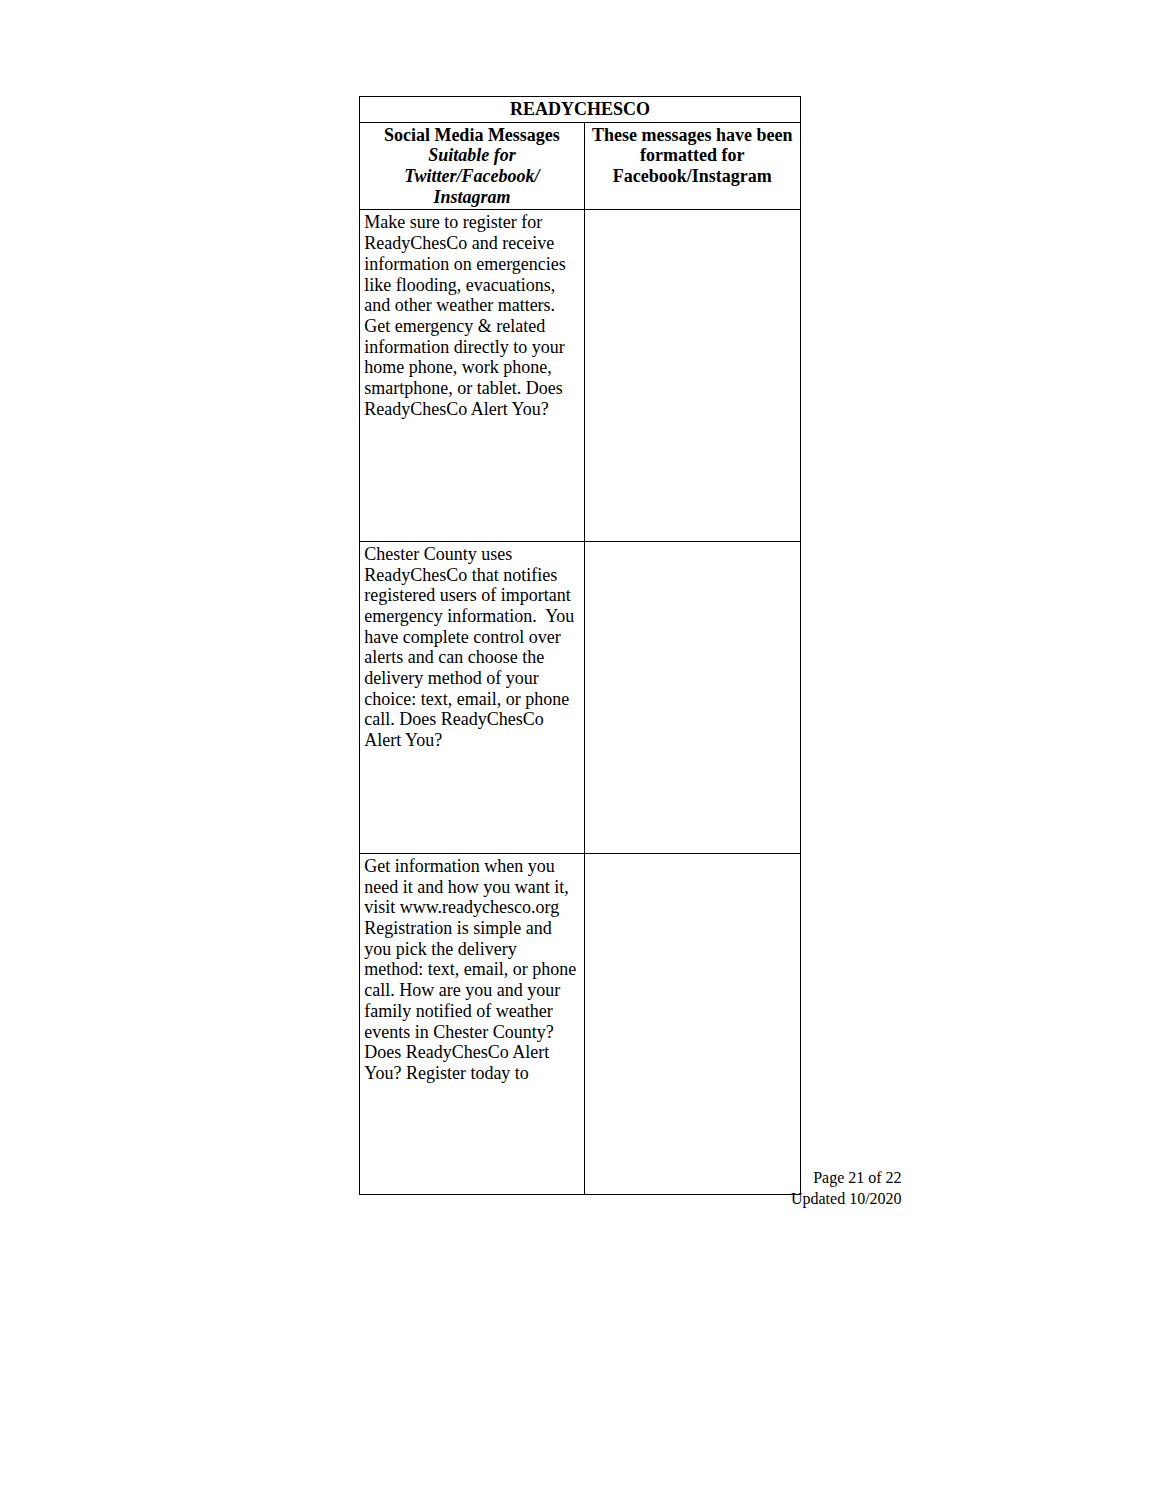| READYCHESCO |
| Social Media Messages Suitable for Twitter/Facebook/ Instagram | These messages have been formatted for Facebook/Instagram |
| Make sure to register for ReadyChesCo and receive information on emergencies like flooding, evacuations, and other weather matters. Get emergency & related information directly to your home phone, work phone, smartphone, or tablet. Does ReadyChesCo Alert You? | |
| Chester County uses ReadyChesCo that notifies registered users of important emergency information. You have complete control over alerts and can choose the delivery method of your choice: text, email, or phone call. Does ReadyChesCo Alert You? | |
| Get information when you need it and how you want it, visit www.readychesco.org Registration is simple and you pick the delivery method: text, email, or phone call. How are you and your family notified of weather events in Chester County? Does ReadyChesCo Alert You? Register today to | |
Page 21 of 22
Updated 10/2020